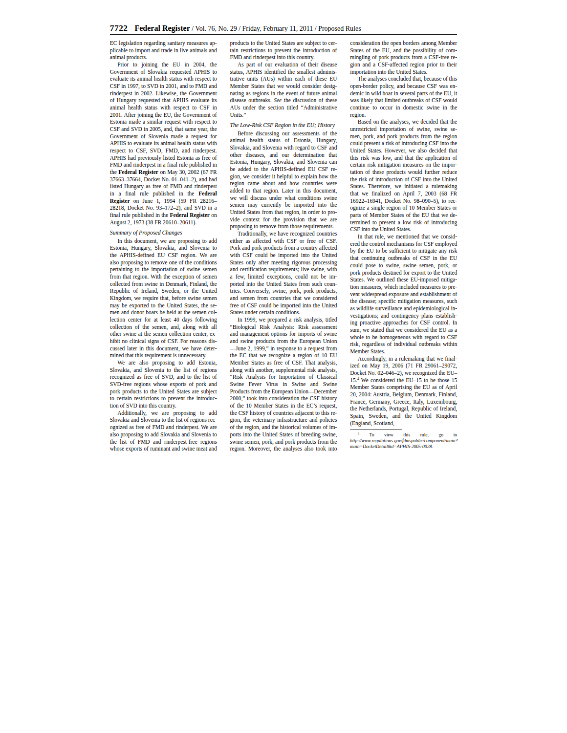7722 Federal Register / Vol. 76, No. 29 / Friday, February 11, 2011 / Proposed Rules
EC legislation regarding sanitary measures applicable to import and trade in live animals and animal products.
Prior to joining the EU in 2004, the Government of Slovakia requested APHIS to evaluate its animal health status with respect to CSF in 1997, to SVD in 2001, and to FMD and rinderpest in 2002. Likewise, the Government of Hungary requested that APHIS evaluate its animal health status with respect to CSF in 2001. After joining the EU, the Government of Estonia made a similar request with respect to CSF and SVD in 2005, and, that same year, the Government of Slovenia made a request for APHIS to evaluate its animal health status with respect to CSF, SVD, FMD, and rinderpest. APHIS had previously listed Estonia as free of FMD and rinderpest in a final rule published in the Federal Register on May 30, 2002 (67 FR 37663–37664, Docket No. 01–041–2), and had listed Hungary as free of FMD and rinderpest in a final rule published in the Federal Register on June 1, 1994 (59 FR 28216–28218, Docket No. 93–172–2), and SVD in a final rule published in the Federal Register on August 2, 1973 (38 FR 20610–20611).
Summary of Proposed Changes
In this document, we are proposing to add Estonia, Hungary, Slovakia, and Slovenia to the APHIS-defined EU CSF region. We are also proposing to remove one of the conditions pertaining to the importation of swine semen from that region. With the exception of semen collected from swine in Denmark, Finland, the Republic of Ireland, Sweden, or the United Kingdom, we require that, before swine semen may be exported to the United States, the semen and donor boars be held at the semen collection center for at least 40 days following collection of the semen, and, along with all other swine at the semen collection center, exhibit no clinical signs of CSF. For reasons discussed later in this document, we have determined that this requirement is unnecessary.
We are also proposing to add Estonia, Slovakia, and Slovenia to the list of regions recognized as free of SVD, and to the list of SVD-free regions whose exports of pork and pork products to the United States are subject to certain restrictions to prevent the introduction of SVD into this country.
Additionally, we are proposing to add Slovakia and Slovenia to the list of regions recognized as free of FMD and rinderpest. We are also proposing to add Slovakia and Slovenia to the list of FMD and rinderpest-free regions whose exports of ruminant and swine meat and products to the United States are subject to certain restrictions to prevent the introduction of FMD and rinderpest into this country.
As part of our evaluation of their disease status, APHIS identified the smallest administrative units (AUs) within each of these EU Member States that we would consider designating as regions in the event of future animal disease outbreaks. See the discussion of these AUs under the section titled “Administrative Units.”
The Low-Risk CSF Region in the EU; History
Before discussing our assessments of the animal health status of Estonia, Hungary, Slovakia, and Slovenia with regard to CSF and other diseases, and our determination that Estonia, Hungary, Slovakia, and Slovenia can be added to the APHIS-defined EU CSF region, we consider it helpful to explain how the region came about and how countries were added to that region. Later in this document, we will discuss under what conditions swine semen may currently be imported into the United States from that region, in order to provide context for the provision that we are proposing to remove from those requirements.
Traditionally, we have recognized countries either as affected with CSF or free of CSF. Pork and pork products from a country affected with CSF could be imported into the United States only after meeting rigorous processing and certification requirements; live swine, with a few, limited exceptions, could not be imported into the United States from such countries. Conversely, swine, pork, pork products, and semen from countries that we considered free of CSF could be imported into the United States under certain conditions.
In 1999, we prepared a risk analysis, titled “Biological Risk Analysis: Risk assessment and management options for imports of swine and swine products from the European Union—June 2, 1999,” in response to a request from the EC that we recognize a region of 10 EU Member States as free of CSF. That analysis, along with another, supplemental risk analysis, “Risk Analysis for Importation of Classical Swine Fever Virus in Swine and Swine Products from the European Union—December 2000,” took into consideration the CSF history of the 10 Member States in the EC’s request, the CSF history of countries adjacent to this region, the veterinary infrastructure and policies of the region, and the historical volumes of imports into the United States of breeding swine, swine semen, pork, and pork products from the region. Moreover, the analyses also took into consideration the open borders among Member States of the EU, and the possibility of commingling of pork products from a CSF-free region and a CSF-affected region prior to their importation into the United States.
The analyses concluded that, because of this open-border policy, and because CSF was endemic in wild boar in several parts of the EU, it was likely that limited outbreaks of CSF would continue to occur in domestic swine in the region.
Based on the analyses, we decided that the unrestricted importation of swine, swine semen, pork, and pork products from the region could present a risk of introducing CSF into the United States. However, we also decided that this risk was low, and that the application of certain risk mitigation measures on the importation of these products would further reduce the risk of introduction of CSF into the United States. Therefore, we initiated a rulemaking that we finalized on April 7, 2003 (68 FR 16922–16941, Docket No. 98–090–5), to recognize a single region of 10 Member States or parts of Member States of the EU that we determined to present a low risk of introducing CSF into the United States.
In that rule, we mentioned that we considered the control mechanisms for CSF employed by the EU to be sufficient to mitigate any risk that continuing outbreaks of CSF in the EU could pose to swine, swine semen, pork, or pork products destined for export to the United States. We outlined these EU-imposed mitigation measures, which included measures to prevent widespread exposure and establishment of the disease; specific mitigation measures, such as wildlife surveillance and epidemiological investigations; and contingency plans establishing proactive approaches for CSF control. In sum, we stated that we considered the EU as a whole to be homogeneous with regard to CSF risk, regardless of individual outbreaks within Member States.
Accordingly, in a rulemaking that we finalized on May 19, 2006 (71 FR 29061–29072, Docket No. 02–046–2), we recognized the EU–15.2 We considered the EU–15 to be those 15 Member States comprising the EU as of April 20, 2004: Austria, Belgium, Denmark, Finland, France, Germany, Greece, Italy, Luxembourg, the Netherlands, Portugal, Republic of Ireland, Spain, Sweden, and the United Kingdom (England, Scotland,
2 To view this rule, go to http://www.regulations.gov/fdmspublic/component/main?main=DocketDetail&d=APHIS-2005-0028.